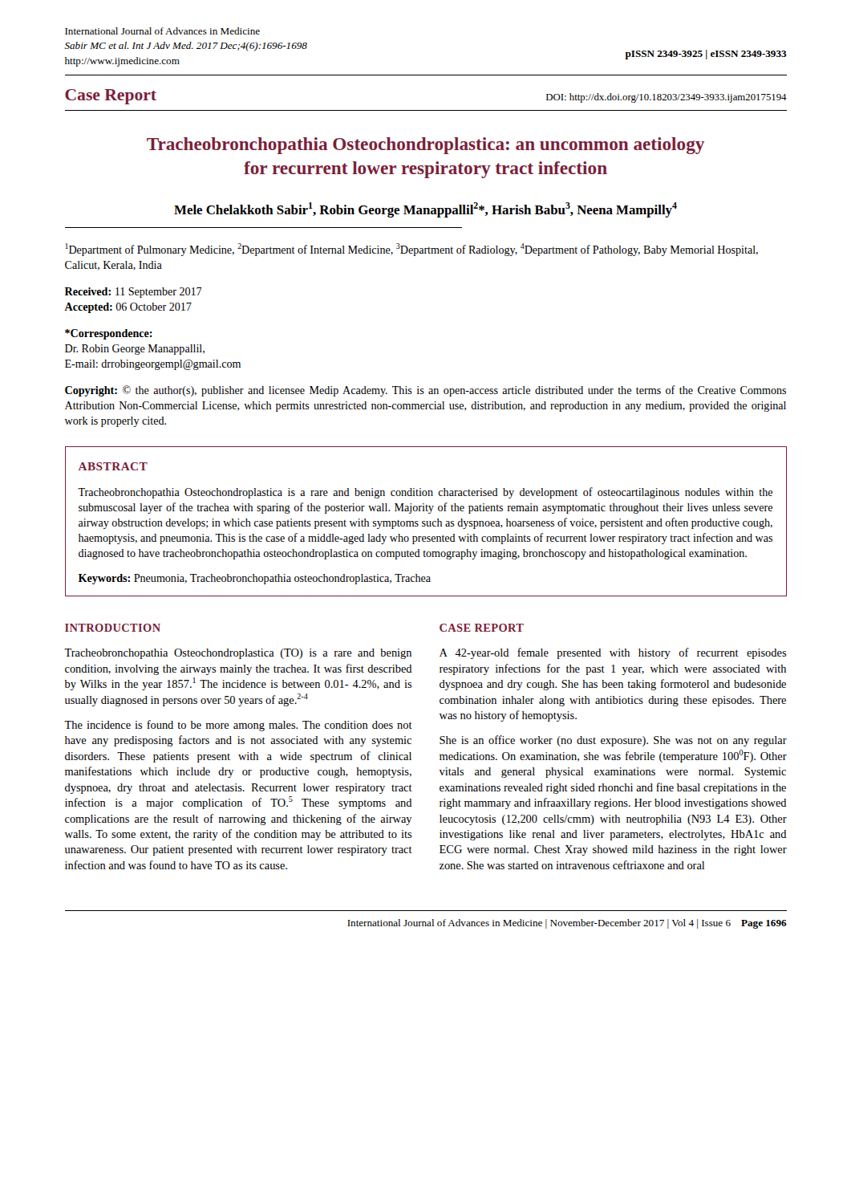International Journal of Advances in Medicine
Sabir MC et al. Int J Adv Med. 2017 Dec;4(6):1696-1698
http://www.ijmedicine.com
pISSN 2349-3925 | eISSN 2349-3933
Case Report
DOI: http://dx.doi.org/10.18203/2349-3933.ijam20175194
Tracheobronchopathia Osteochondroplastica: an uncommon aetiology
for recurrent lower respiratory tract infection
Mele Chelakkoth Sabir1, Robin George Manappallil2*, Harish Babu3, Neena Mampilly4
1Department of Pulmonary Medicine, 2Department of Internal Medicine, 3Department of Radiology, 4Department of Pathology, Baby Memorial Hospital, Calicut, Kerala, India
Received: 11 September 2017
Accepted: 06 October 2017
*Correspondence:
Dr. Robin George Manappallil,
E-mail: drrobingeorgempl@gmail.com
Copyright: © the author(s), publisher and licensee Medip Academy. This is an open-access article distributed under the terms of the Creative Commons Attribution Non-Commercial License, which permits unrestricted non-commercial use, distribution, and reproduction in any medium, provided the original work is properly cited.
ABSTRACT
Tracheobronchopathia Osteochondroplastica is a rare and benign condition characterised by development of osteocartilaginous nodules within the submuscosal layer of the trachea with sparing of the posterior wall. Majority of the patients remain asymptomatic throughout their lives unless severe airway obstruction develops; in which case patients present with symptoms such as dyspnoea, hoarseness of voice, persistent and often productive cough, haemoptysis, and pneumonia. This is the case of a middle-aged lady who presented with complaints of recurrent lower respiratory tract infection and was diagnosed to have tracheobronchopathia osteochondroplastica on computed tomography imaging, bronchoscopy and histopathological examination.
Keywords: Pneumonia, Tracheobronchopathia osteochondroplastica, Trachea
INTRODUCTION
Tracheobronchopathia Osteochondroplastica (TO) is a rare and benign condition, involving the airways mainly the trachea. It was first described by Wilks in the year 1857.1 The incidence is between 0.01- 4.2%, and is usually diagnosed in persons over 50 years of age.2-4
The incidence is found to be more among males. The condition does not have any predisposing factors and is not associated with any systemic disorders. These patients present with a wide spectrum of clinical manifestations which include dry or productive cough, hemoptysis, dyspnoea, dry throat and atelectasis. Recurrent lower respiratory tract infection is a major complication of TO.5 These symptoms and complications are the result of narrowing and thickening of the airway walls. To some extent, the rarity of the condition may be attributed to its unawareness. Our patient presented with recurrent lower respiratory tract infection and was found to have TO as its cause.
CASE REPORT
A 42-year-old female presented with history of recurrent episodes respiratory infections for the past 1 year, which were associated with dyspnoea and dry cough. She has been taking formoterol and budesonide combination inhaler along with antibiotics during these episodes. There was no history of hemoptysis.
She is an office worker (no dust exposure). She was not on any regular medications. On examination, she was febrile (temperature 1000F). Other vitals and general physical examinations were normal. Systemic examinations revealed right sided rhonchi and fine basal crepitations in the right mammary and infraaxillary regions. Her blood investigations showed leucocytosis (12,200 cells/cmm) with neutrophilia (N93 L4 E3). Other investigations like renal and liver parameters, electrolytes, HbA1c and ECG were normal. Chest Xray showed mild haziness in the right lower zone. She was started on intravenous ceftriaxone and oral
International Journal of Advances in Medicine | November-December 2017 | Vol 4 | Issue 6 Page 1696